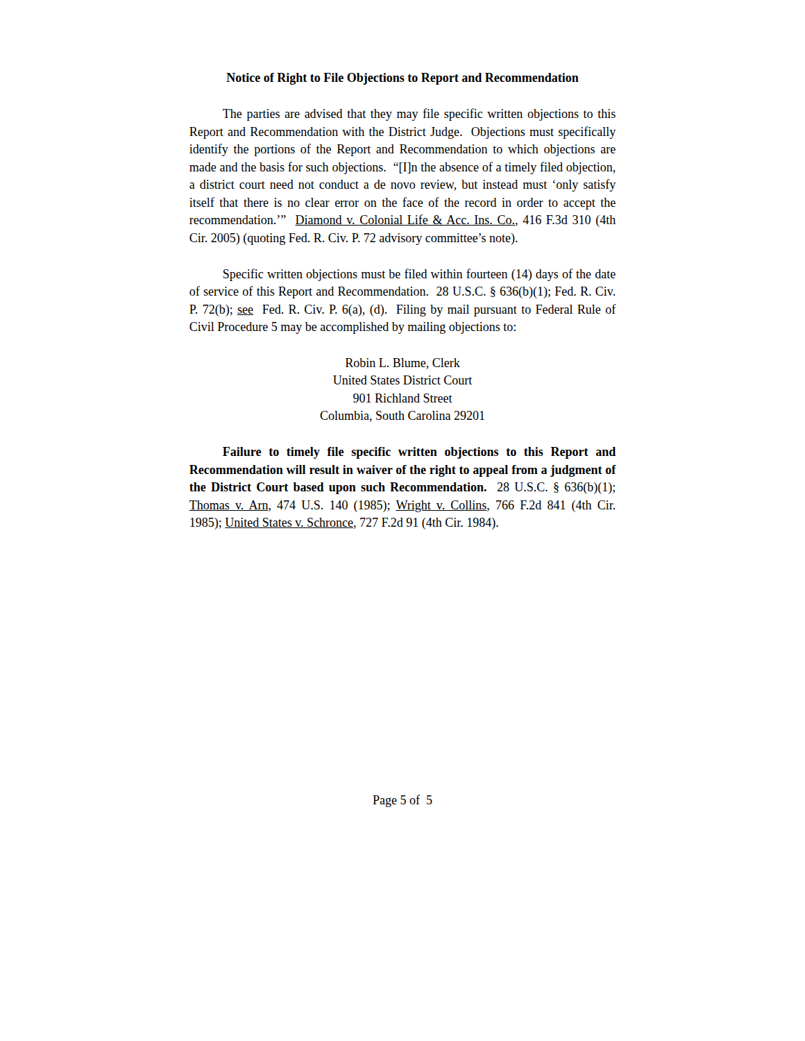Notice of Right to File Objections to Report and Recommendation
The parties are advised that they may file specific written objections to this Report and Recommendation with the District Judge. Objections must specifically identify the portions of the Report and Recommendation to which objections are made and the basis for such objections. “[I]n the absence of a timely filed objection, a district court need not conduct a de novo review, but instead must ‘only satisfy itself that there is no clear error on the face of the record in order to accept the recommendation.’” Diamond v. Colonial Life & Acc. Ins. Co., 416 F.3d 310 (4th Cir. 2005) (quoting Fed. R. Civ. P. 72 advisory committee’s note).
Specific written objections must be filed within fourteen (14) days of the date of service of this Report and Recommendation. 28 U.S.C. § 636(b)(1); Fed. R. Civ. P. 72(b); see Fed. R. Civ. P. 6(a), (d). Filing by mail pursuant to Federal Rule of Civil Procedure 5 may be accomplished by mailing objections to:
Robin L. Blume, Clerk
United States District Court
901 Richland Street
Columbia, South Carolina 29201
Failure to timely file specific written objections to this Report and Recommendation will result in waiver of the right to appeal from a judgment of the District Court based upon such Recommendation. 28 U.S.C. § 636(b)(1); Thomas v. Arn, 474 U.S. 140 (1985); Wright v. Collins, 766 F.2d 841 (4th Cir. 1985); United States v. Schronce, 727 F.2d 91 (4th Cir. 1984).
Page 5 of 5